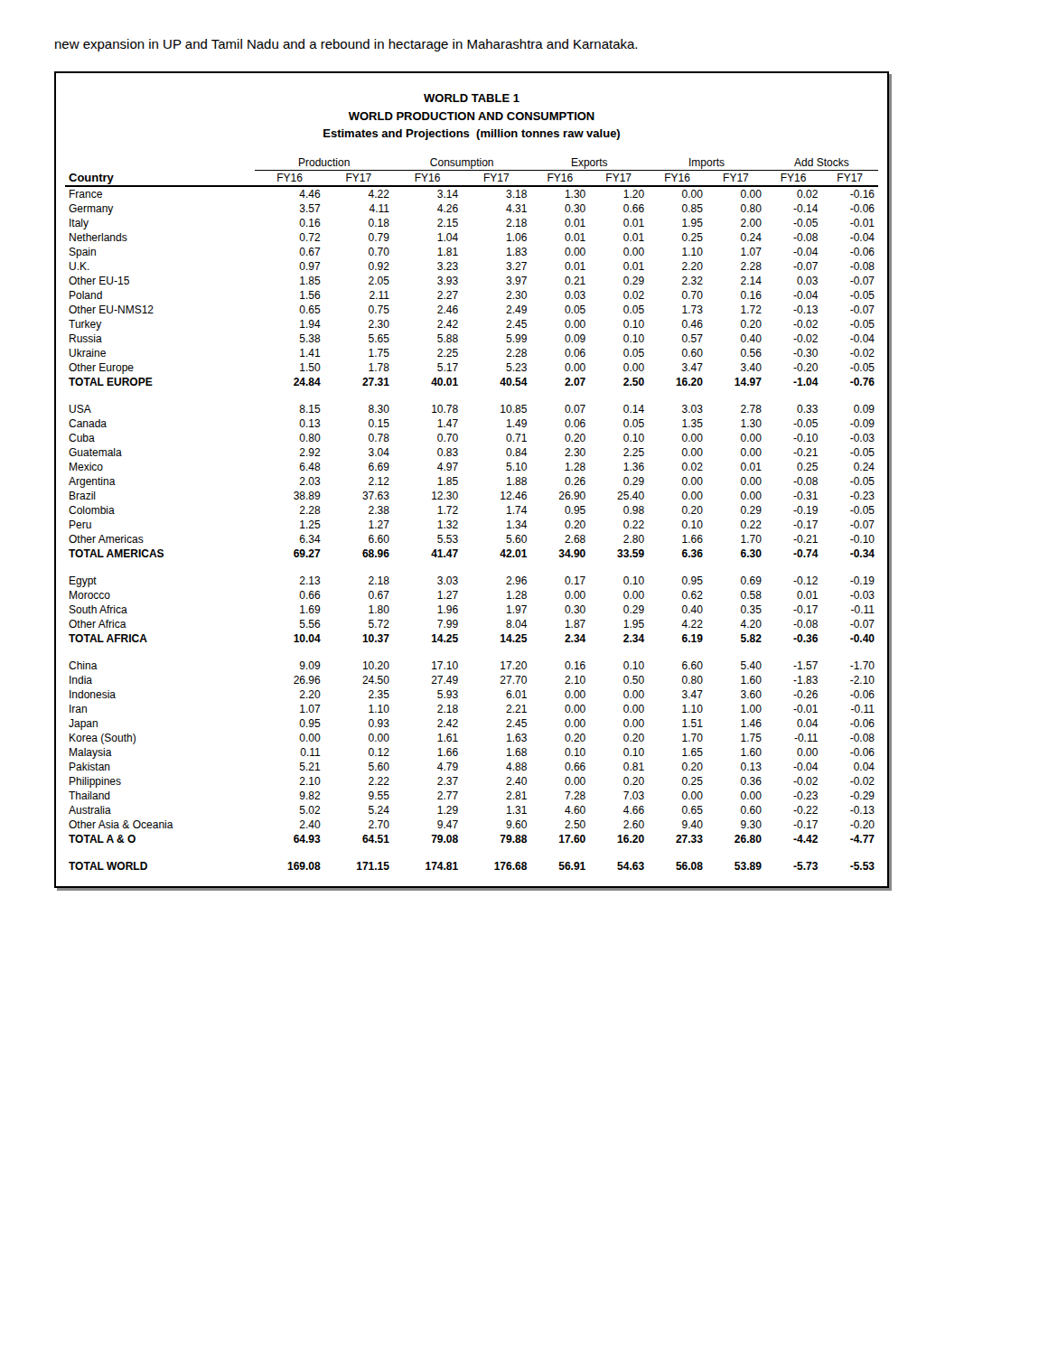new expansion in UP and Tamil Nadu and a rebound in hectarage in Maharashtra and Karnataka.
WORLD TABLE 1
WORLD PRODUCTION AND CONSUMPTION
Estimates and Projections (million tonnes raw value)
| | Production | Consumption | Exports | Imports | Add Stocks |
| --- | --- | --- | --- | --- | --- |
| Country | FY16 | FY17 | FY16 | FY17 | FY16 | FY17 | FY16 | FY17 | FY16 | FY17 |
| France | 4.46 | 4.22 | 3.14 | 3.18 | 1.30 | 1.20 | 0.00 | 0.00 | 0.02 | -0.16 |
| Germany | 3.57 | 4.11 | 4.26 | 4.31 | 0.30 | 0.66 | 0.85 | 0.80 | -0.14 | -0.06 |
| Italy | 0.16 | 0.18 | 2.15 | 2.18 | 0.01 | 0.01 | 1.95 | 2.00 | -0.05 | -0.01 |
| Netherlands | 0.72 | 0.79 | 1.04 | 1.06 | 0.01 | 0.01 | 0.25 | 0.24 | -0.08 | -0.04 |
| Spain | 0.67 | 0.70 | 1.81 | 1.83 | 0.00 | 0.00 | 1.10 | 1.07 | -0.04 | -0.06 |
| U.K. | 0.97 | 0.92 | 3.23 | 3.27 | 0.01 | 0.01 | 2.20 | 2.28 | -0.07 | -0.08 |
| Other EU-15 | 1.85 | 2.05 | 3.93 | 3.97 | 0.21 | 0.29 | 2.32 | 2.14 | 0.03 | -0.07 |
| Poland | 1.56 | 2.11 | 2.27 | 2.30 | 0.03 | 0.02 | 0.70 | 0.16 | -0.04 | -0.05 |
| Other EU-NMS12 | 0.65 | 0.75 | 2.46 | 2.49 | 0.05 | 0.05 | 1.73 | 1.72 | -0.13 | -0.07 |
| Turkey | 1.94 | 2.30 | 2.42 | 2.45 | 0.00 | 0.10 | 0.46 | 0.20 | -0.02 | -0.05 |
| Russia | 5.38 | 5.65 | 5.88 | 5.99 | 0.09 | 0.10 | 0.57 | 0.40 | -0.02 | -0.04 |
| Ukraine | 1.41 | 1.75 | 2.25 | 2.28 | 0.06 | 0.05 | 0.60 | 0.56 | -0.30 | -0.02 |
| Other Europe | 1.50 | 1.78 | 5.17 | 5.23 | 0.00 | 0.00 | 3.47 | 3.40 | -0.20 | -0.05 |
| TOTAL EUROPE | 24.84 | 27.31 | 40.01 | 40.54 | 2.07 | 2.50 | 16.20 | 14.97 | -1.04 | -0.76 |
| USA | 8.15 | 8.30 | 10.78 | 10.85 | 0.07 | 0.14 | 3.03 | 2.78 | 0.33 | 0.09 |
| Canada | 0.13 | 0.15 | 1.47 | 1.49 | 0.06 | 0.05 | 1.35 | 1.30 | -0.05 | -0.09 |
| Cuba | 0.80 | 0.78 | 0.70 | 0.71 | 0.20 | 0.10 | 0.00 | 0.00 | -0.10 | -0.03 |
| Guatemala | 2.92 | 3.04 | 0.83 | 0.84 | 2.30 | 2.25 | 0.00 | 0.00 | -0.21 | -0.05 |
| Mexico | 6.48 | 6.69 | 4.97 | 5.10 | 1.28 | 1.36 | 0.02 | 0.01 | 0.25 | 0.24 |
| Argentina | 2.03 | 2.12 | 1.85 | 1.88 | 0.26 | 0.29 | 0.00 | 0.00 | -0.08 | -0.05 |
| Brazil | 38.89 | 37.63 | 12.30 | 12.46 | 26.90 | 25.40 | 0.00 | 0.00 | -0.31 | -0.23 |
| Colombia | 2.28 | 2.38 | 1.72 | 1.74 | 0.95 | 0.98 | 0.20 | 0.29 | -0.19 | -0.05 |
| Peru | 1.25 | 1.27 | 1.32 | 1.34 | 0.20 | 0.22 | 0.10 | 0.22 | -0.17 | -0.07 |
| Other Americas | 6.34 | 6.60 | 5.53 | 5.60 | 2.68 | 2.80 | 1.66 | 1.70 | -0.21 | -0.10 |
| TOTAL AMERICAS | 69.27 | 68.96 | 41.47 | 42.01 | 34.90 | 33.59 | 6.36 | 6.30 | -0.74 | -0.34 |
| Egypt | 2.13 | 2.18 | 3.03 | 2.96 | 0.17 | 0.10 | 0.95 | 0.69 | -0.12 | -0.19 |
| Morocco | 0.66 | 0.67 | 1.27 | 1.28 | 0.00 | 0.00 | 0.62 | 0.58 | 0.01 | -0.03 |
| South Africa | 1.69 | 1.80 | 1.96 | 1.97 | 0.30 | 0.29 | 0.40 | 0.35 | -0.17 | -0.11 |
| Other Africa | 5.56 | 5.72 | 7.99 | 8.04 | 1.87 | 1.95 | 4.22 | 4.20 | -0.08 | -0.07 |
| TOTAL AFRICA | 10.04 | 10.37 | 14.25 | 14.25 | 2.34 | 2.34 | 6.19 | 5.82 | -0.36 | -0.40 |
| China | 9.09 | 10.20 | 17.10 | 17.20 | 0.16 | 0.10 | 6.60 | 5.40 | -1.57 | -1.70 |
| India | 26.96 | 24.50 | 27.49 | 27.70 | 2.10 | 0.50 | 0.80 | 1.60 | -1.83 | -2.10 |
| Indonesia | 2.20 | 2.35 | 5.93 | 6.01 | 0.00 | 0.00 | 3.47 | 3.60 | -0.26 | -0.06 |
| Iran | 1.07 | 1.10 | 2.18 | 2.21 | 0.00 | 0.00 | 1.10 | 1.00 | -0.01 | -0.11 |
| Japan | 0.95 | 0.93 | 2.42 | 2.45 | 0.00 | 0.00 | 1.51 | 1.46 | 0.04 | -0.06 |
| Korea (South) | 0.00 | 0.00 | 1.61 | 1.63 | 0.20 | 0.20 | 1.70 | 1.75 | -0.11 | -0.08 |
| Malaysia | 0.11 | 0.12 | 1.66 | 1.68 | 0.10 | 0.10 | 1.65 | 1.60 | 0.00 | -0.06 |
| Pakistan | 5.21 | 5.60 | 4.79 | 4.88 | 0.66 | 0.81 | 0.20 | 0.13 | -0.04 | 0.04 |
| Philippines | 2.10 | 2.22 | 2.37 | 2.40 | 0.00 | 0.20 | 0.25 | 0.36 | -0.02 | -0.02 |
| Thailand | 9.82 | 9.55 | 2.77 | 2.81 | 7.28 | 7.03 | 0.00 | 0.00 | -0.23 | -0.29 |
| Australia | 5.02 | 5.24 | 1.29 | 1.31 | 4.60 | 4.66 | 0.65 | 0.60 | -0.22 | -0.13 |
| Other Asia & Oceania | 2.40 | 2.70 | 9.47 | 9.60 | 2.50 | 2.60 | 9.40 | 9.30 | -0.17 | -0.20 |
| TOTAL A & O | 64.93 | 64.51 | 79.08 | 79.88 | 17.60 | 16.20 | 27.33 | 26.80 | -4.42 | -4.77 |
| TOTAL WORLD | 169.08 | 171.15 | 174.81 | 176.68 | 56.91 | 54.63 | 56.08 | 53.89 | -5.73 | -5.53 |